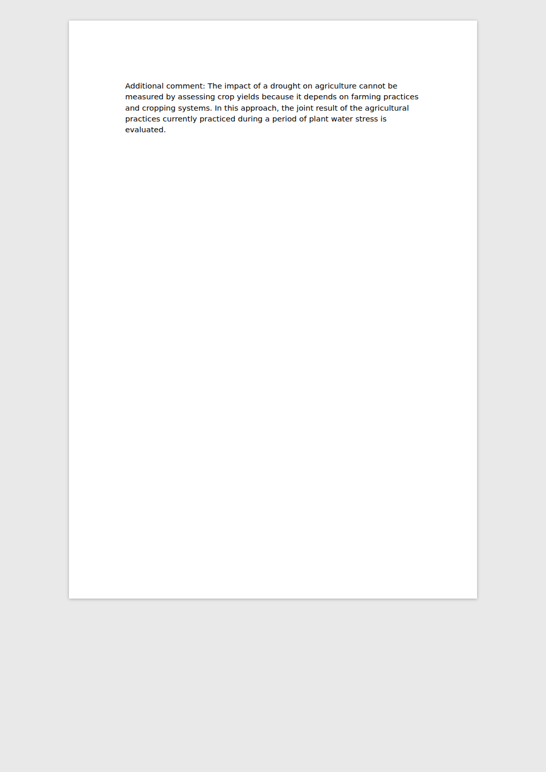Additional comment: The impact of a drought on agriculture cannot be measured by assessing crop yields because it depends on farming practices and cropping systems. In this approach, the joint result of the agricultural practices currently practiced during a period of plant water stress is evaluated.